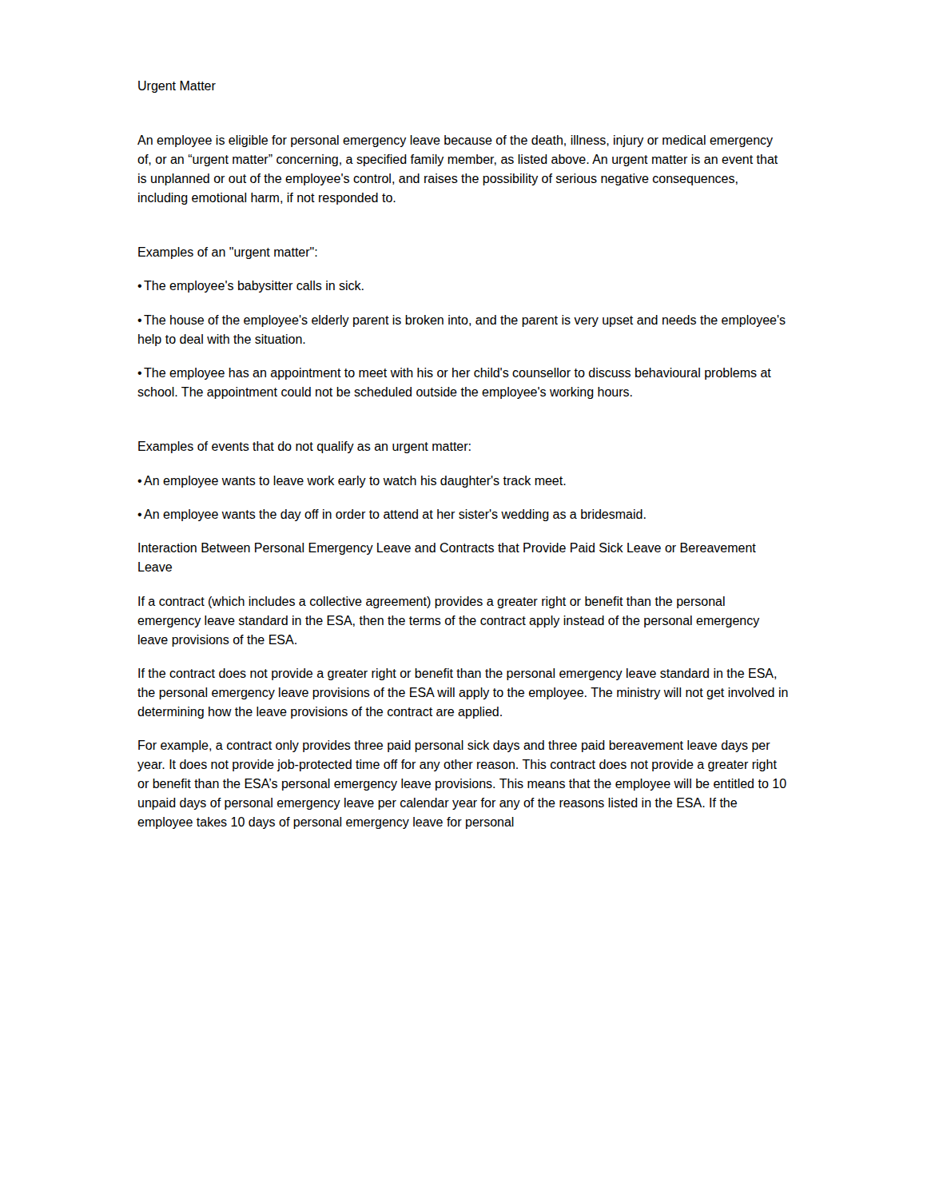Urgent Matter
An employee is eligible for personal emergency leave because of the death, illness, injury or medical emergency of, or an “urgent matter” concerning, a specified family member, as listed above. An urgent matter is an event that is unplanned or out of the employee's control, and raises the possibility of serious negative consequences, including emotional harm, if not responded to.
Examples of an "urgent matter":
The employee's babysitter calls in sick.
The house of the employee's elderly parent is broken into, and the parent is very upset and needs the employee's help to deal with the situation.
The employee has an appointment to meet with his or her child's counsellor to discuss behavioural problems at school. The appointment could not be scheduled outside the employee's working hours.
Examples of events that do not qualify as an urgent matter:
An employee wants to leave work early to watch his daughter's track meet.
An employee wants the day off in order to attend at her sister's wedding as a bridesmaid.
Interaction Between Personal Emergency Leave and Contracts that Provide Paid Sick Leave or Bereavement Leave
If a contract (which includes a collective agreement) provides a greater right or benefit than the personal emergency leave standard in the ESA, then the terms of the contract apply instead of the personal emergency leave provisions of the ESA.
If the contract does not provide a greater right or benefit than the personal emergency leave standard in the ESA, the personal emergency leave provisions of the ESA will apply to the employee. The ministry will not get involved in determining how the leave provisions of the contract are applied.
For example, a contract only provides three paid personal sick days and three paid bereavement leave days per year. It does not provide job-protected time off for any other reason. This contract does not provide a greater right or benefit than the ESA’s personal emergency leave provisions. This means that the employee will be entitled to 10 unpaid days of personal emergency leave per calendar year for any of the reasons listed in the ESA. If the employee takes 10 days of personal emergency leave for personal